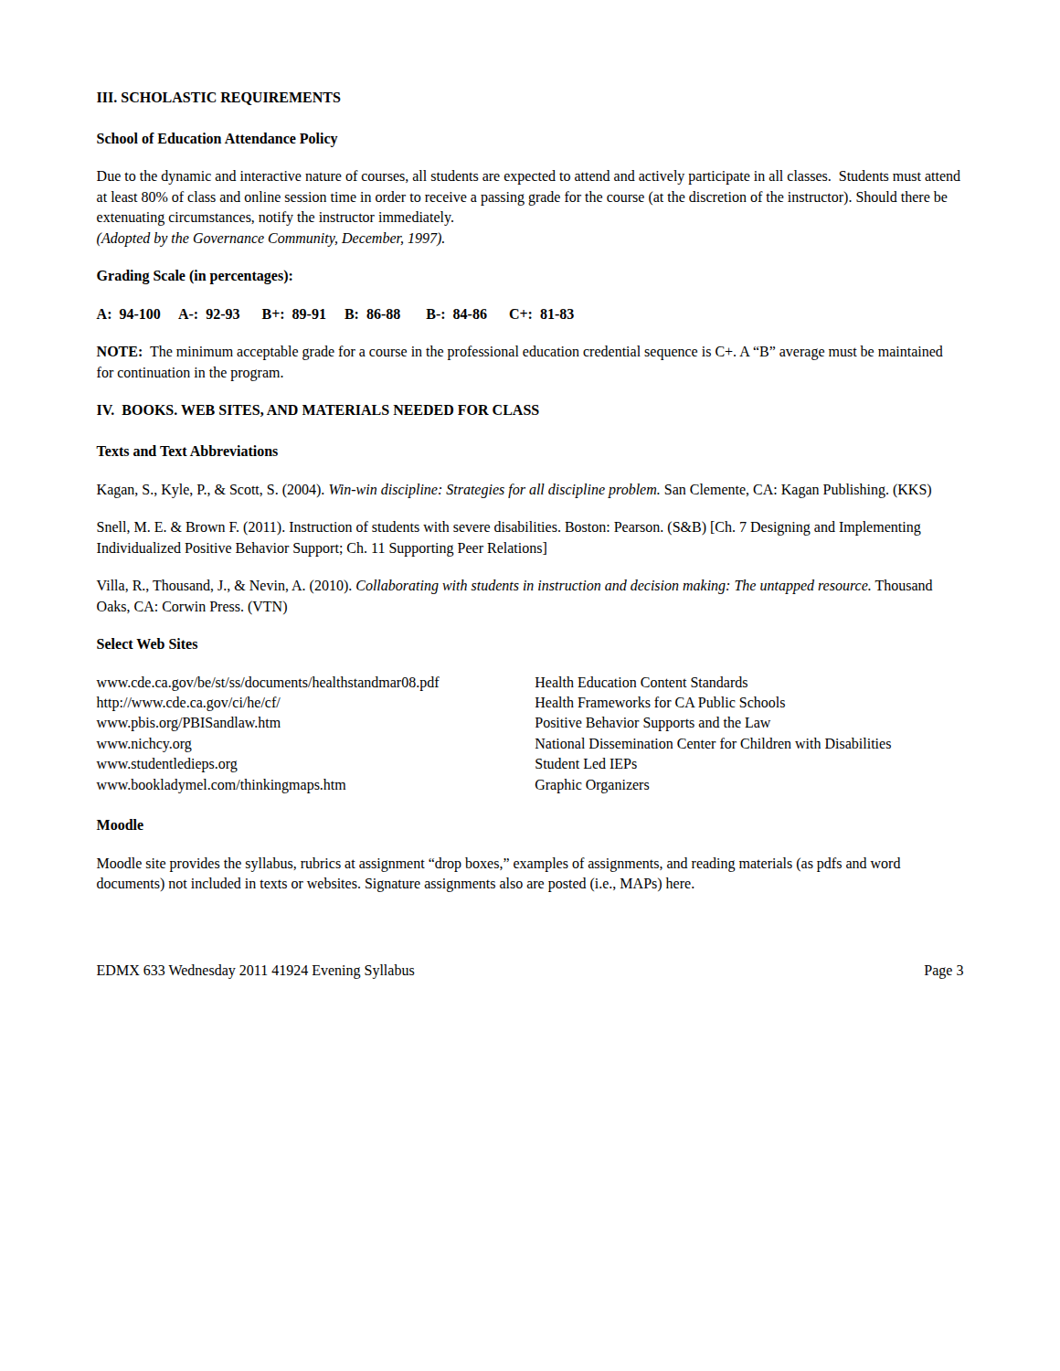III. SCHOLASTIC REQUIREMENTS
School of Education Attendance Policy
Due to the dynamic and interactive nature of courses, all students are expected to attend and actively participate in all classes. Students must attend at least 80% of class and online session time in order to receive a passing grade for the course (at the discretion of the instructor). Should there be extenuating circumstances, notify the instructor immediately.
(Adopted by the Governance Community, December, 1997).
Grading Scale (in percentages):
A: 94-100 A-: 92-93 B+: 89-91 B: 86-88 B-: 84-86 C+: 81-83
NOTE: The minimum acceptable grade for a course in the professional education credential sequence is C+. A “B” average must be maintained for continuation in the program.
IV. BOOKS. WEB SITES, AND MATERIALS NEEDED FOR CLASS
Texts and Text Abbreviations
Kagan, S., Kyle, P., & Scott, S. (2004). Win-win discipline: Strategies for all discipline problem. San Clemente, CA: Kagan Publishing. (KKS)
Snell, M. E. & Brown F. (2011). Instruction of students with severe disabilities. Boston: Pearson. (S&B) [Ch. 7 Designing and Implementing Individualized Positive Behavior Support; Ch. 11 Supporting Peer Relations]
Villa, R., Thousand, J., & Nevin, A. (2010). Collaborating with students in instruction and decision making: The untapped resource. Thousand Oaks, CA: Corwin Press. (VTN)
Select Web Sites
| www.cde.ca.gov/be/st/ss/documents/healthstandmar08.pdf | Health Education Content Standards |
| http://www.cde.ca.gov/ci/he/cf/ | Health Frameworks for CA Public Schools |
| www.pbis.org/PBISandlaw.htm | Positive Behavior Supports and the Law |
| www.nichcy.org | National Dissemination Center for Children with Disabilities |
| www.studentledieps.org | Student Led IEPs |
| www.bookladymel.com/thinkingmaps.htm | Graphic Organizers |
Moodle
Moodle site provides the syllabus, rubrics at assignment “drop boxes,” examples of assignments, and reading materials (as pdfs and word documents) not included in texts or websites. Signature assignments also are posted (i.e., MAPs) here.
EDMX 633 Wednesday 2011 41924 Evening Syllabus Page 3